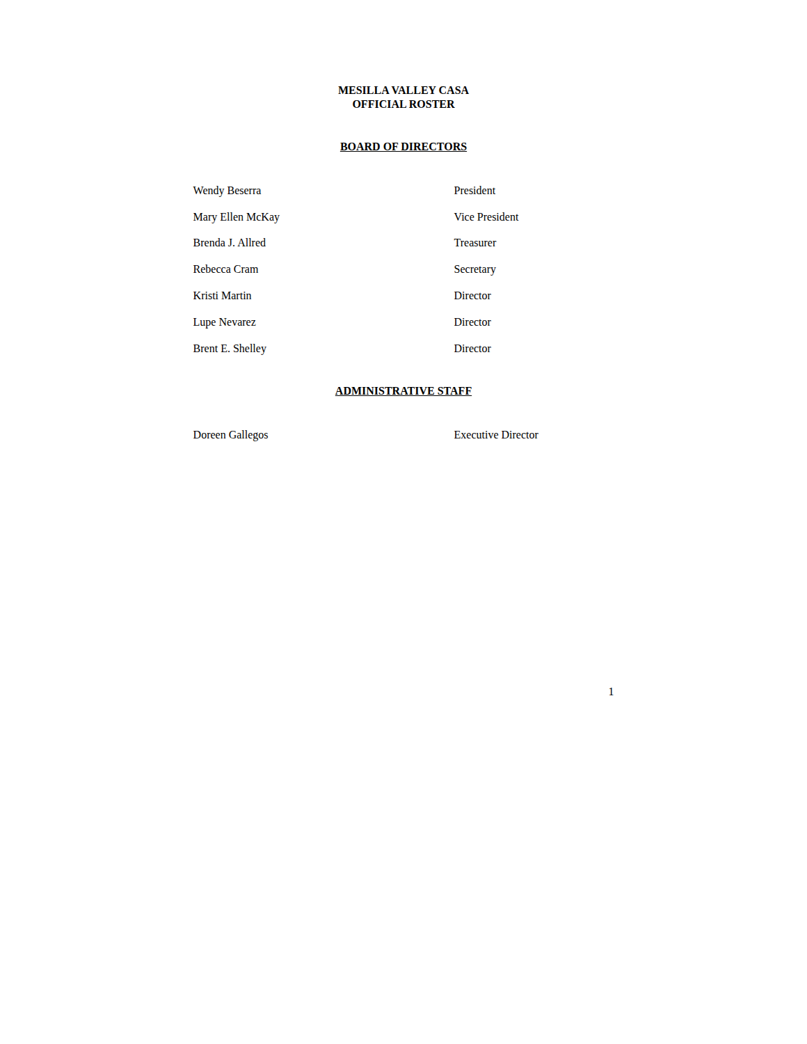MESILLA VALLEY CASA
OFFICIAL ROSTER
BOARD OF DIRECTORS
| Wendy Beserra | President |
| Mary Ellen McKay | Vice President |
| Brenda J. Allred | Treasurer |
| Rebecca Cram | Secretary |
| Kristi Martin | Director |
| Lupe Nevarez | Director |
| Brent E. Shelley | Director |
ADMINISTRATIVE STAFF
| Doreen Gallegos | Executive Director |
1